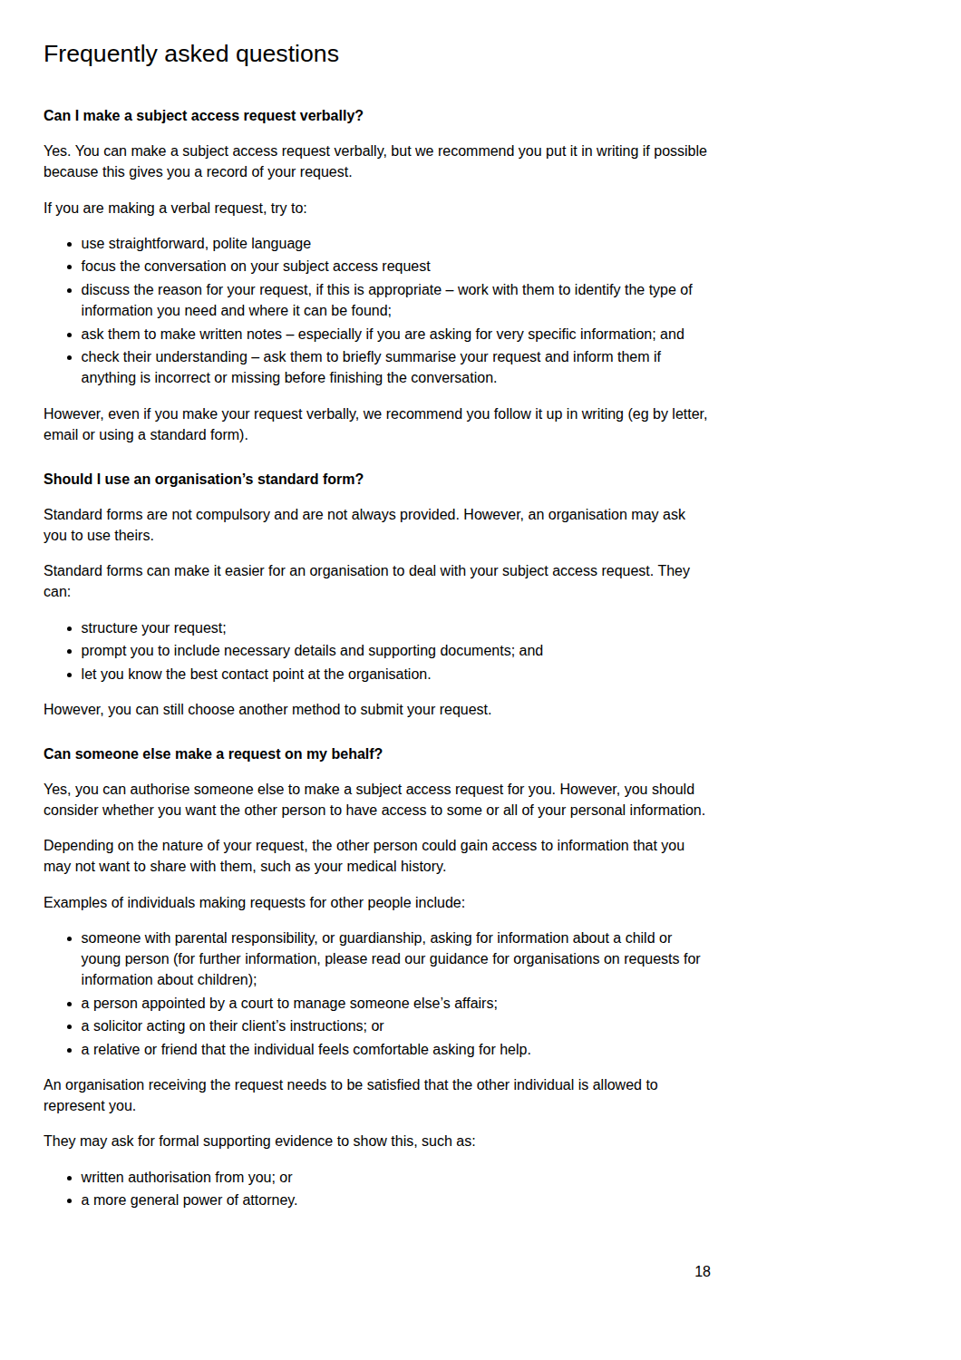Frequently asked questions
Can I make a subject access request verbally?
Yes. You can make a subject access request verbally, but we recommend you put it in writing if possible because this gives you a record of your request.
If you are making a verbal request, try to:
use straightforward, polite language
focus the conversation on your subject access request
discuss the reason for your request, if this is appropriate – work with them to identify the type of information you need and where it can be found;
ask them to make written notes – especially if you are asking for very specific information; and
check their understanding – ask them to briefly summarise your request and inform them if anything is incorrect or missing before finishing the conversation.
However, even if you make your request verbally, we recommend you follow it up in writing (eg by letter, email or using a standard form).
Should I use an organisation’s standard form?
Standard forms are not compulsory and are not always provided. However, an organisation may ask you to use theirs.
Standard forms can make it easier for an organisation to deal with your subject access request. They can:
structure your request;
prompt you to include necessary details and supporting documents; and
let you know the best contact point at the organisation.
However, you can still choose another method to submit your request.
Can someone else make a request on my behalf?
Yes, you can authorise someone else to make a subject access request for you. However, you should consider whether you want the other person to have access to some or all of your personal information.
Depending on the nature of your request, the other person could gain access to information that you may not want to share with them, such as your medical history.
Examples of individuals making requests for other people include:
someone with parental responsibility, or guardianship, asking for information about a child or young person (for further information, please read our guidance for organisations on requests for information about children);
a person appointed by a court to manage someone else’s affairs;
a solicitor acting on their client’s instructions; or
a relative or friend that the individual feels comfortable asking for help.
An organisation receiving the request needs to be satisfied that the other individual is allowed to represent you.
They may ask for formal supporting evidence to show this, such as:
written authorisation from you; or
a more general power of attorney.
18